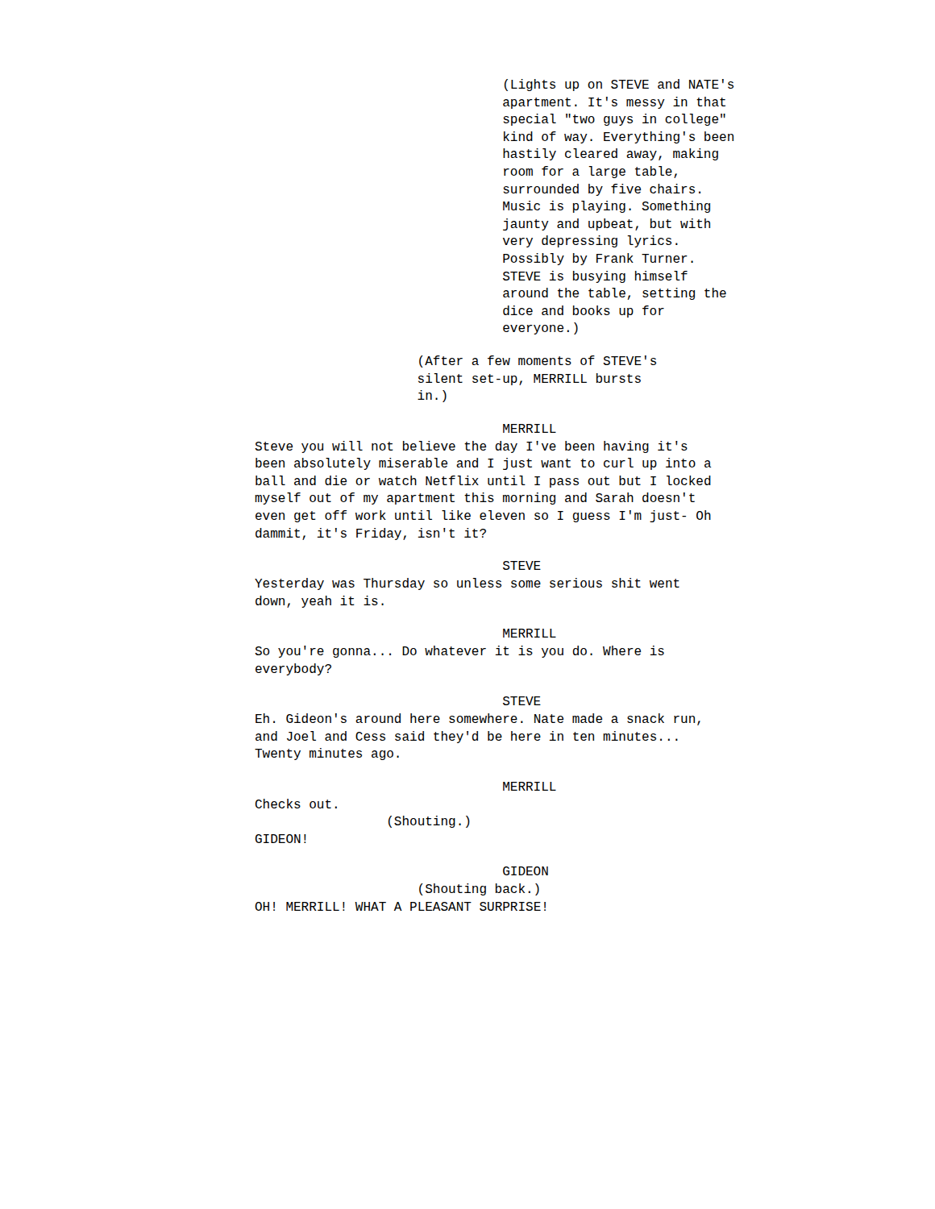(Lights up on STEVE and NATE's apartment. It's messy in that special "two guys in college" kind of way. Everything's been hastily cleared away, making room for a large table, surrounded by five chairs. Music is playing. Something jaunty and upbeat, but with very depressing lyrics. Possibly by Frank Turner. STEVE is busying himself around the table, setting the dice and books up for everyone.)
(After a few moments of STEVE's silent set-up, MERRILL bursts in.)
MERRILL
Steve you will not believe the day I've been having it's been absolutely miserable and I just want to curl up into a ball and die or watch Netflix until I pass out but I locked myself out of my apartment this morning and Sarah doesn't even get off work until like eleven so I guess I'm just- Oh dammit, it's Friday, isn't it?
STEVE
Yesterday was Thursday so unless some serious shit went down, yeah it is.
MERRILL
So you're gonna... Do whatever it is you do. Where is everybody?
STEVE
Eh. Gideon's around here somewhere. Nate made a snack run, and Joel and Cess said they'd be here in ten minutes... Twenty minutes ago.
MERRILL
Checks out. (Shouting.) GIDEON!
GIDEON
(Shouting back.)
OH! MERRILL! WHAT A PLEASANT SURPRISE!